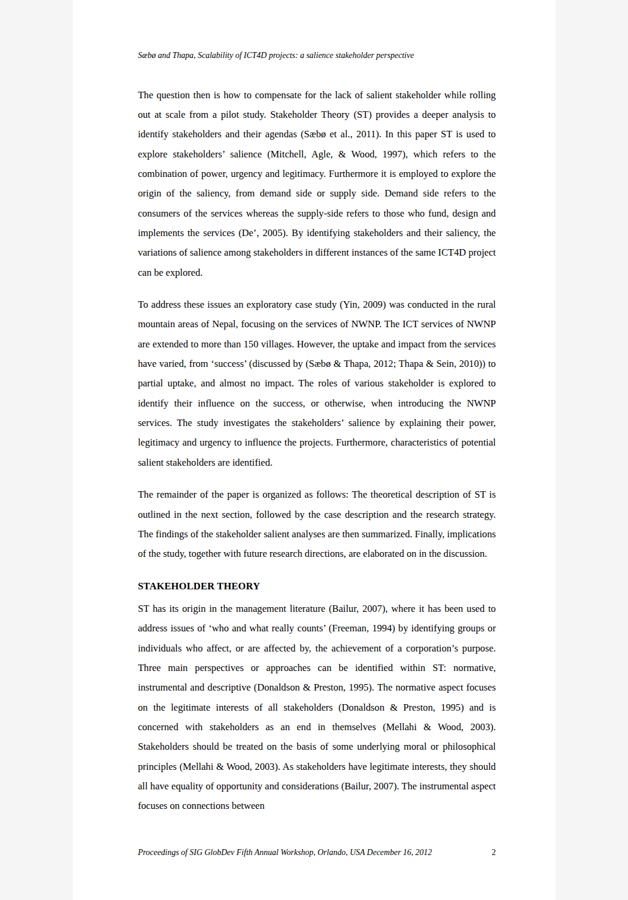Sæbø and Thapa, Scalability of ICT4D projects: a salience stakeholder perspective
The question then is how to compensate for the lack of salient stakeholder while rolling out at scale from a pilot study. Stakeholder Theory (ST) provides a deeper analysis to identify stakeholders and their agendas (Sæbø et al., 2011). In this paper ST is used to explore stakeholders’ salience (Mitchell, Agle, & Wood, 1997), which refers to the combination of power, urgency and legitimacy. Furthermore it is employed to explore the origin of the saliency, from demand side or supply side. Demand side refers to the consumers of the services whereas the supply-side refers to those who fund, design and implements the services (De’, 2005). By identifying stakeholders and their saliency, the variations of salience among stakeholders in different instances of the same ICT4D project can be explored.
To address these issues an exploratory case study (Yin, 2009) was conducted in the rural mountain areas of Nepal, focusing on the services of NWNP. The ICT services of NWNP are extended to more than 150 villages. However, the uptake and impact from the services have varied, from ‘success’ (discussed by (Sæbø & Thapa, 2012; Thapa & Sein, 2010)) to partial uptake, and almost no impact. The roles of various stakeholder is explored to identify their influence on the success, or otherwise, when introducing the NWNP services. The study investigates the stakeholders’ salience by explaining their power, legitimacy and urgency to influence the projects. Furthermore, characteristics of potential salient stakeholders are identified.
The remainder of the paper is organized as follows: The theoretical description of ST is outlined in the next section, followed by the case description and the research strategy. The findings of the stakeholder salient analyses are then summarized. Finally, implications of the study, together with future research directions, are elaborated on in the discussion.
Stakeholder Theory
ST has its origin in the management literature (Bailur, 2007), where it has been used to address issues of ‘who and what really counts’ (Freeman, 1994) by identifying groups or individuals who affect, or are affected by, the achievement of a corporation’s purpose. Three main perspectives or approaches can be identified within ST: normative, instrumental and descriptive (Donaldson & Preston, 1995). The normative aspect focuses on the legitimate interests of all stakeholders (Donaldson & Preston, 1995) and is concerned with stakeholders as an end in themselves (Mellahi & Wood, 2003). Stakeholders should be treated on the basis of some underlying moral or philosophical principles (Mellahi & Wood, 2003). As stakeholders have legitimate interests, they should all have equality of opportunity and considerations (Bailur, 2007). The instrumental aspect focuses on connections between
Proceedings of SIG GlobDev Fifth Annual Workshop, Orlando, USA December 16, 2012
2